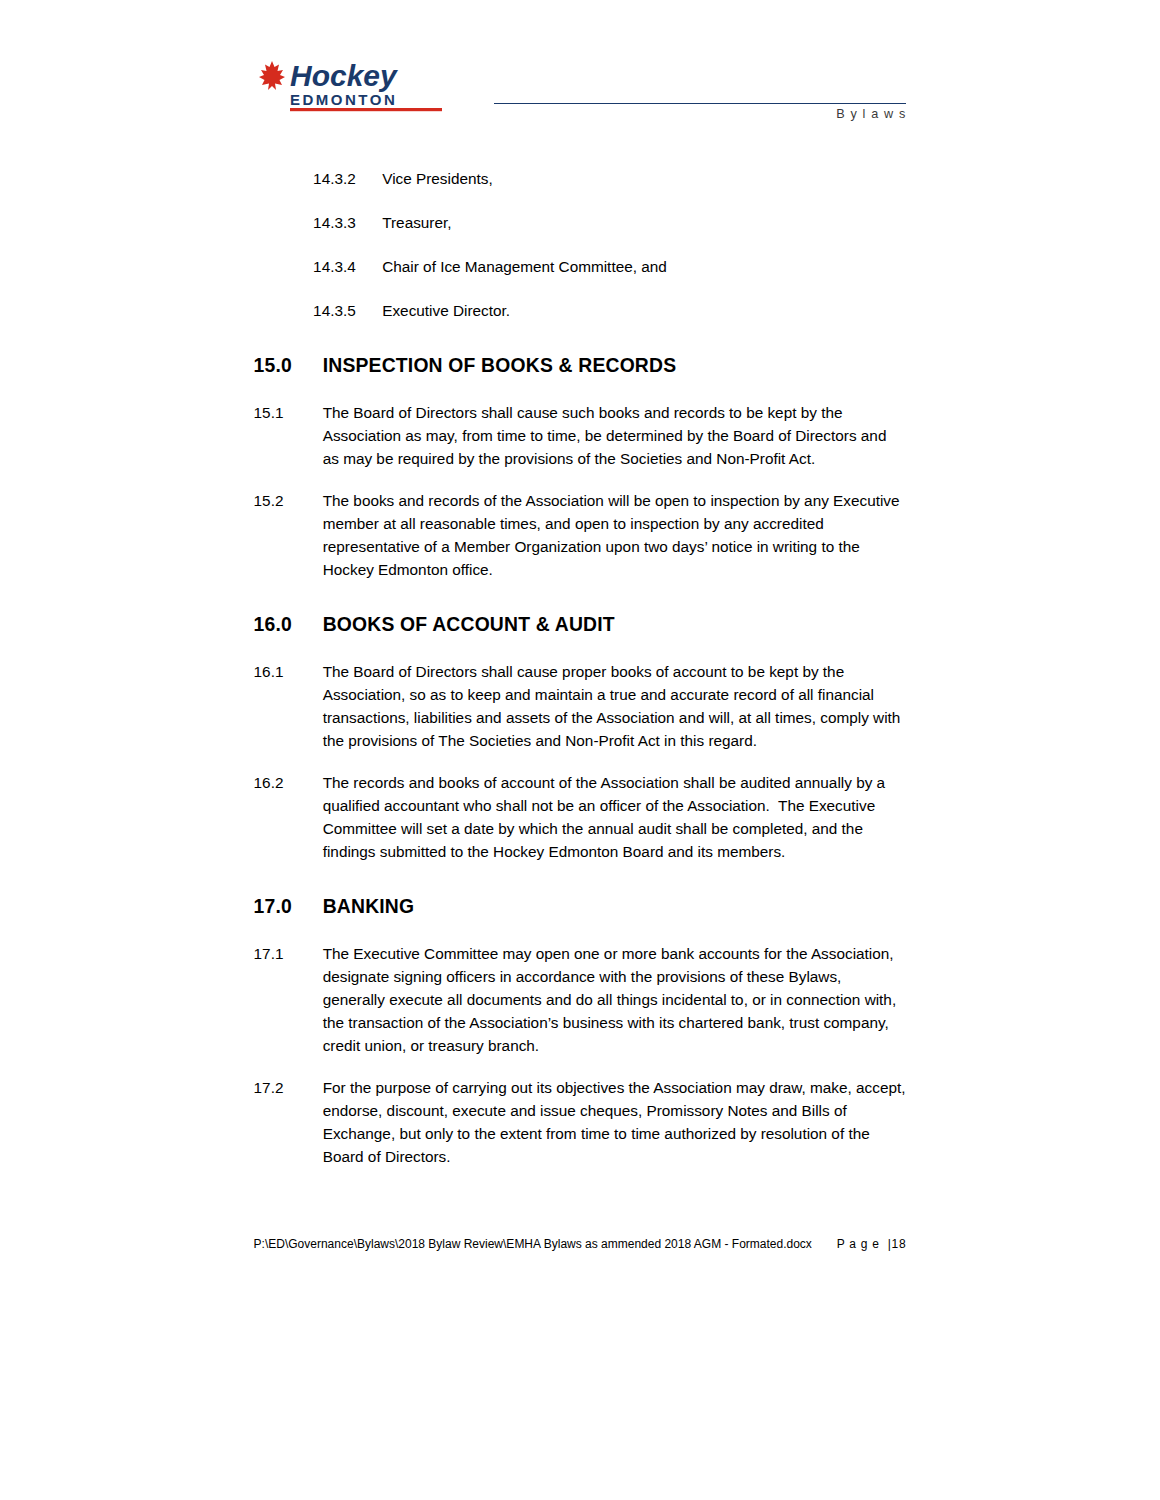Hockey EDMONTON
B y l a w s
14.3.2 Vice Presidents,
14.3.3 Treasurer,
14.3.4 Chair of Ice Management Committee, and
14.3.5 Executive Director.
15.0 INSPECTION OF BOOKS & RECORDS
15.1 The Board of Directors shall cause such books and records to be kept by the Association as may, from time to time, be determined by the Board of Directors and as may be required by the provisions of the Societies and Non-Profit Act.
15.2 The books and records of the Association will be open to inspection by any Executive member at all reasonable times, and open to inspection by any accredited representative of a Member Organization upon two days’ notice in writing to the Hockey Edmonton office.
16.0 BOOKS OF ACCOUNT & AUDIT
16.1 The Board of Directors shall cause proper books of account to be kept by the Association, so as to keep and maintain a true and accurate record of all financial transactions, liabilities and assets of the Association and will, at all times, comply with the provisions of The Societies and Non-Profit Act in this regard.
16.2 The records and books of account of the Association shall be audited annually by a qualified accountant who shall not be an officer of the Association. The Executive Committee will set a date by which the annual audit shall be completed, and the findings submitted to the Hockey Edmonton Board and its members.
17.0 BANKING
17.1 The Executive Committee may open one or more bank accounts for the Association, designate signing officers in accordance with the provisions of these Bylaws, generally execute all documents and do all things incidental to, or in connection with, the transaction of the Association’s business with its chartered bank, trust company, credit union, or treasury branch.
17.2 For the purpose of carrying out its objectives the Association may draw, make, accept, endorse, discount, execute and issue cheques, Promissory Notes and Bills of Exchange, but only to the extent from time to time authorized by resolution of the Board of Directors.
P:\ED\Governance\Bylaws\2018 Bylaw Review\EMHA Bylaws as ammended 2018 AGM - Formated.docx P a g e |18